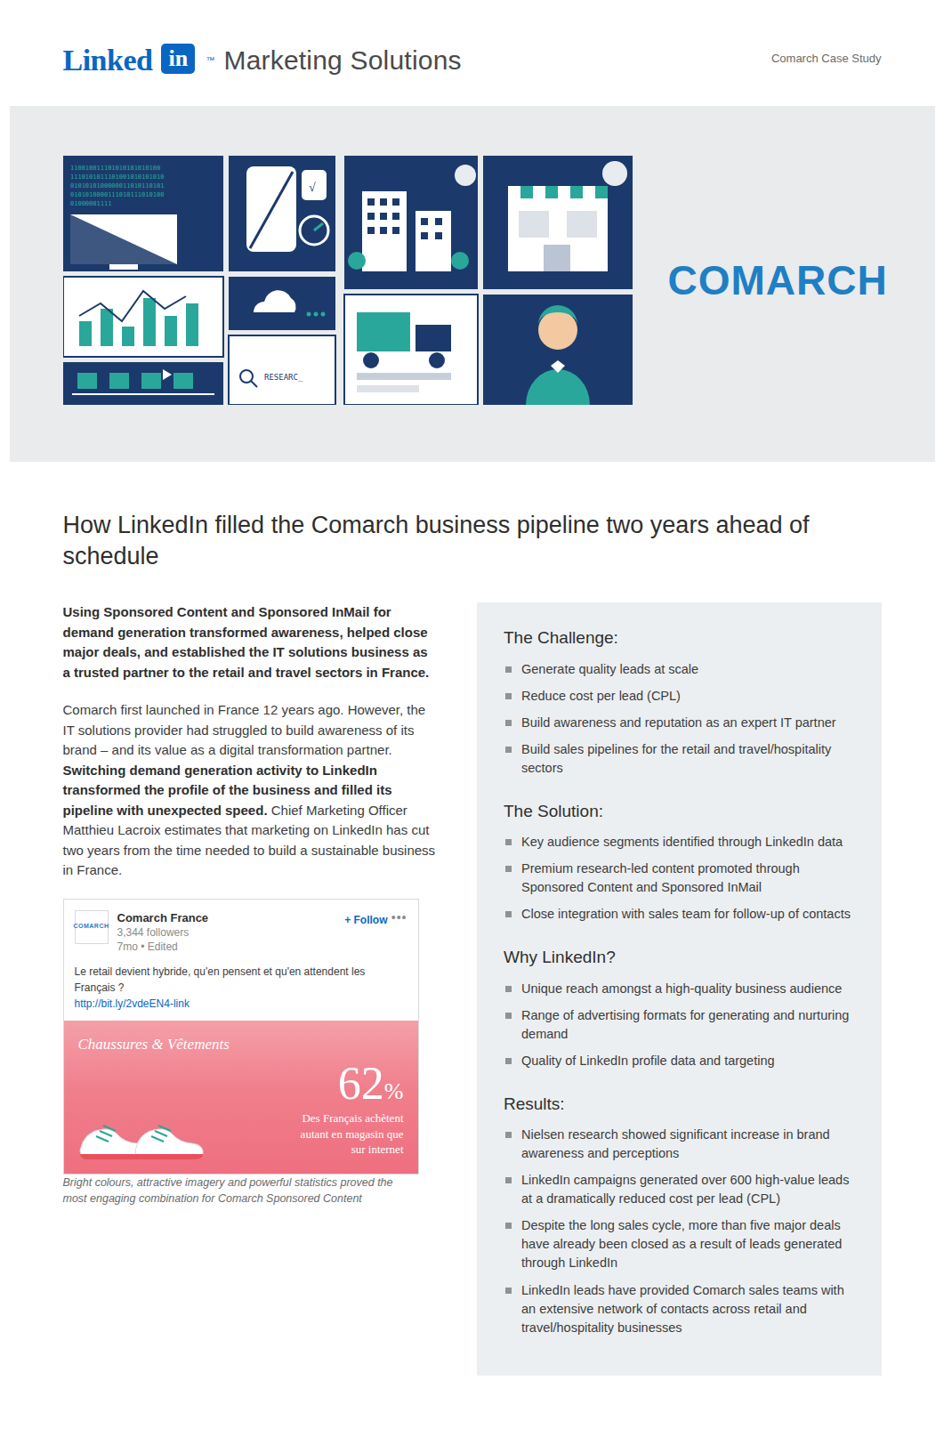Linked in™ Marketing Solutions
Comarch Case Study
110010011101010101010100 1110101011101001010101010 0101010100000011010110101 0101010000111010111010100 01000001111 √ RESEARC_
COMARCH
How LinkedIn filled the Comarch business pipeline two years ahead of schedule
Using Sponsored Content and Sponsored InMail for demand generation transformed awareness, helped close major deals, and established the IT solutions business as a trusted partner to the retail and travel sectors in France.
Comarch first launched in France 12 years ago. However, the IT solutions provider had struggled to build awareness of its brand – and its value as a digital transformation partner. Switching demand generation activity to LinkedIn transformed the profile of the business and filled its pipeline with unexpected speed. Chief Marketing Officer Matthieu Lacroix estimates that marketing on LinkedIn has cut two years from the time needed to build a sustainable business in France.
COMARCH
Comarch France
3,344 followers
7mo • Edited
+ Follow
•••
Le retail devient hybride, qu'en pensent et qu'en attendent les Français ?
http://bit.ly/2vdeEN4-link
Chaussures & Vêtements
62%
Des Français achètent
autant en magasin que
sur internet
Bright colours, attractive imagery and powerful statistics proved the most engaging combination for Comarch Sponsored Content
The Challenge:
Generate quality leads at scale
Reduce cost per lead (CPL)
Build awareness and reputation as an expert IT partner
Build sales pipelines for the retail and travel/hospitality sectors
The Solution:
Key audience segments identified through LinkedIn data
Premium research-led content promoted through Sponsored Content and Sponsored InMail
Close integration with sales team for follow-up of contacts
Why LinkedIn?
Unique reach amongst a high-quality business audience
Range of advertising formats for generating and nurturing demand
Quality of LinkedIn profile data and targeting
Results:
Nielsen research showed significant increase in brand awareness and perceptions
LinkedIn campaigns generated over 600 high-value leads at a dramatically reduced cost per lead (CPL)
Despite the long sales cycle, more than five major deals have already been closed as a result of leads generated through LinkedIn
LinkedIn leads have provided Comarch sales teams with an extensive network of contacts across retail and travel/hospitality businesses